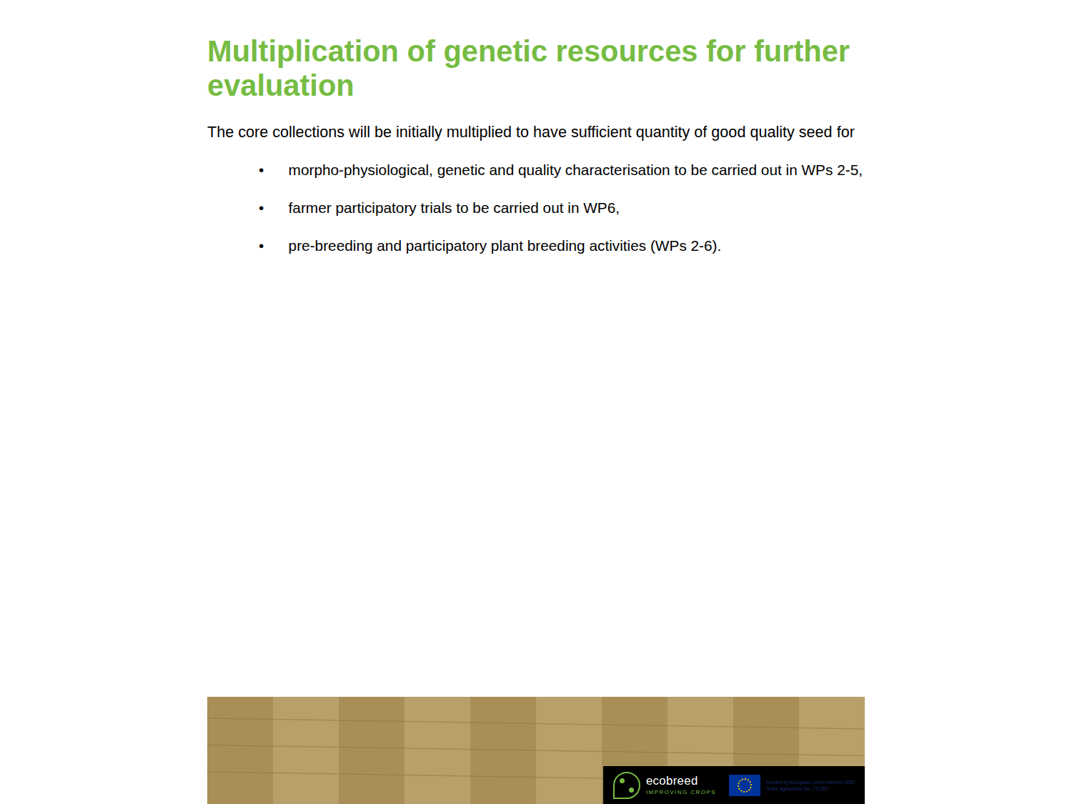Multiplication of genetic resources for further evaluation
The core collections will be initially multiplied to have sufficient quantity of good quality seed for
morpho-physiological, genetic and quality characterisation to be carried out in WPs 2-5,
farmer participatory trials to be carried out in WP6,
pre-breeding and participatory plant breeding activities (WPs 2-6).
ecobreed
IMPROVING CROPS
Funded by European Union Horizon 2020
Grant agreement No. 771367